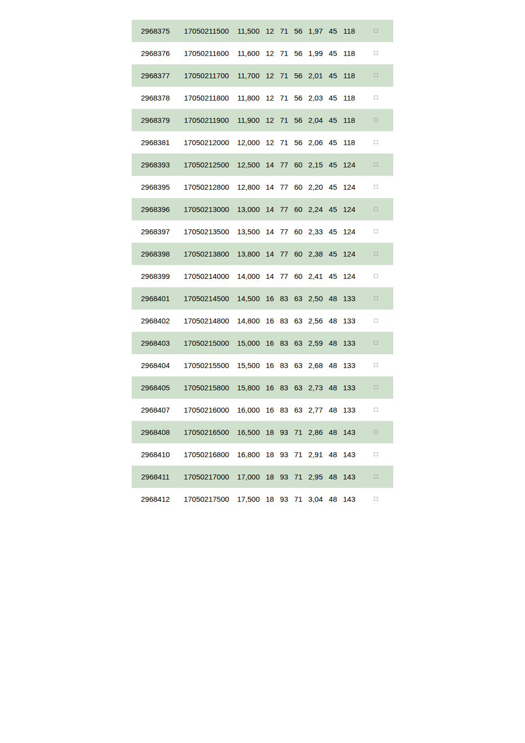| 2968375 | 17050211500 | 11,500 | 12 | 71 | 56 | 1,97 | 45 | 118 | ☐ |
| 2968376 | 17050211600 | 11,600 | 12 | 71 | 56 | 1,99 | 45 | 118 | ☐ |
| 2968377 | 17050211700 | 11,700 | 12 | 71 | 56 | 2,01 | 45 | 118 | ☐ |
| 2968378 | 17050211800 | 11,800 | 12 | 71 | 56 | 2,03 | 45 | 118 | ☐ |
| 2968379 | 17050211900 | 11,900 | 12 | 71 | 56 | 2,04 | 45 | 118 | ☐ |
| 2968381 | 17050212000 | 12,000 | 12 | 71 | 56 | 2,06 | 45 | 118 | ☐ |
| 2968393 | 17050212500 | 12,500 | 14 | 77 | 60 | 2,15 | 45 | 124 | ☐ |
| 2968395 | 17050212800 | 12,800 | 14 | 77 | 60 | 2,20 | 45 | 124 | ☐ |
| 2968396 | 17050213000 | 13,000 | 14 | 77 | 60 | 2,24 | 45 | 124 | ☐ |
| 2968397 | 17050213500 | 13,500 | 14 | 77 | 60 | 2,33 | 45 | 124 | ☐ |
| 2968398 | 17050213800 | 13,800 | 14 | 77 | 60 | 2,38 | 45 | 124 | ☐ |
| 2968399 | 17050214000 | 14,000 | 14 | 77 | 60 | 2,41 | 45 | 124 | ☐ |
| 2968401 | 17050214500 | 14,500 | 16 | 83 | 63 | 2,50 | 48 | 133 | ☐ |
| 2968402 | 17050214800 | 14,800 | 16 | 83 | 63 | 2,56 | 48 | 133 | ☐ |
| 2968403 | 17050215000 | 15,000 | 16 | 83 | 63 | 2,59 | 48 | 133 | ☐ |
| 2968404 | 17050215500 | 15,500 | 16 | 83 | 63 | 2,68 | 48 | 133 | ☐ |
| 2968405 | 17050215800 | 15,800 | 16 | 83 | 63 | 2,73 | 48 | 133 | ☐ |
| 2968407 | 17050216000 | 16,000 | 16 | 83 | 63 | 2,77 | 48 | 133 | ☐ |
| 2968408 | 17050216500 | 16,500 | 18 | 93 | 71 | 2,86 | 48 | 143 | ☐ |
| 2968410 | 17050216800 | 16,800 | 18 | 93 | 71 | 2,91 | 48 | 143 | ☐ |
| 2968411 | 17050217000 | 17,000 | 18 | 93 | 71 | 2,95 | 48 | 143 | ☐ |
| 2968412 | 17050217500 | 17,500 | 18 | 93 | 71 | 3,04 | 48 | 143 | ☐ |